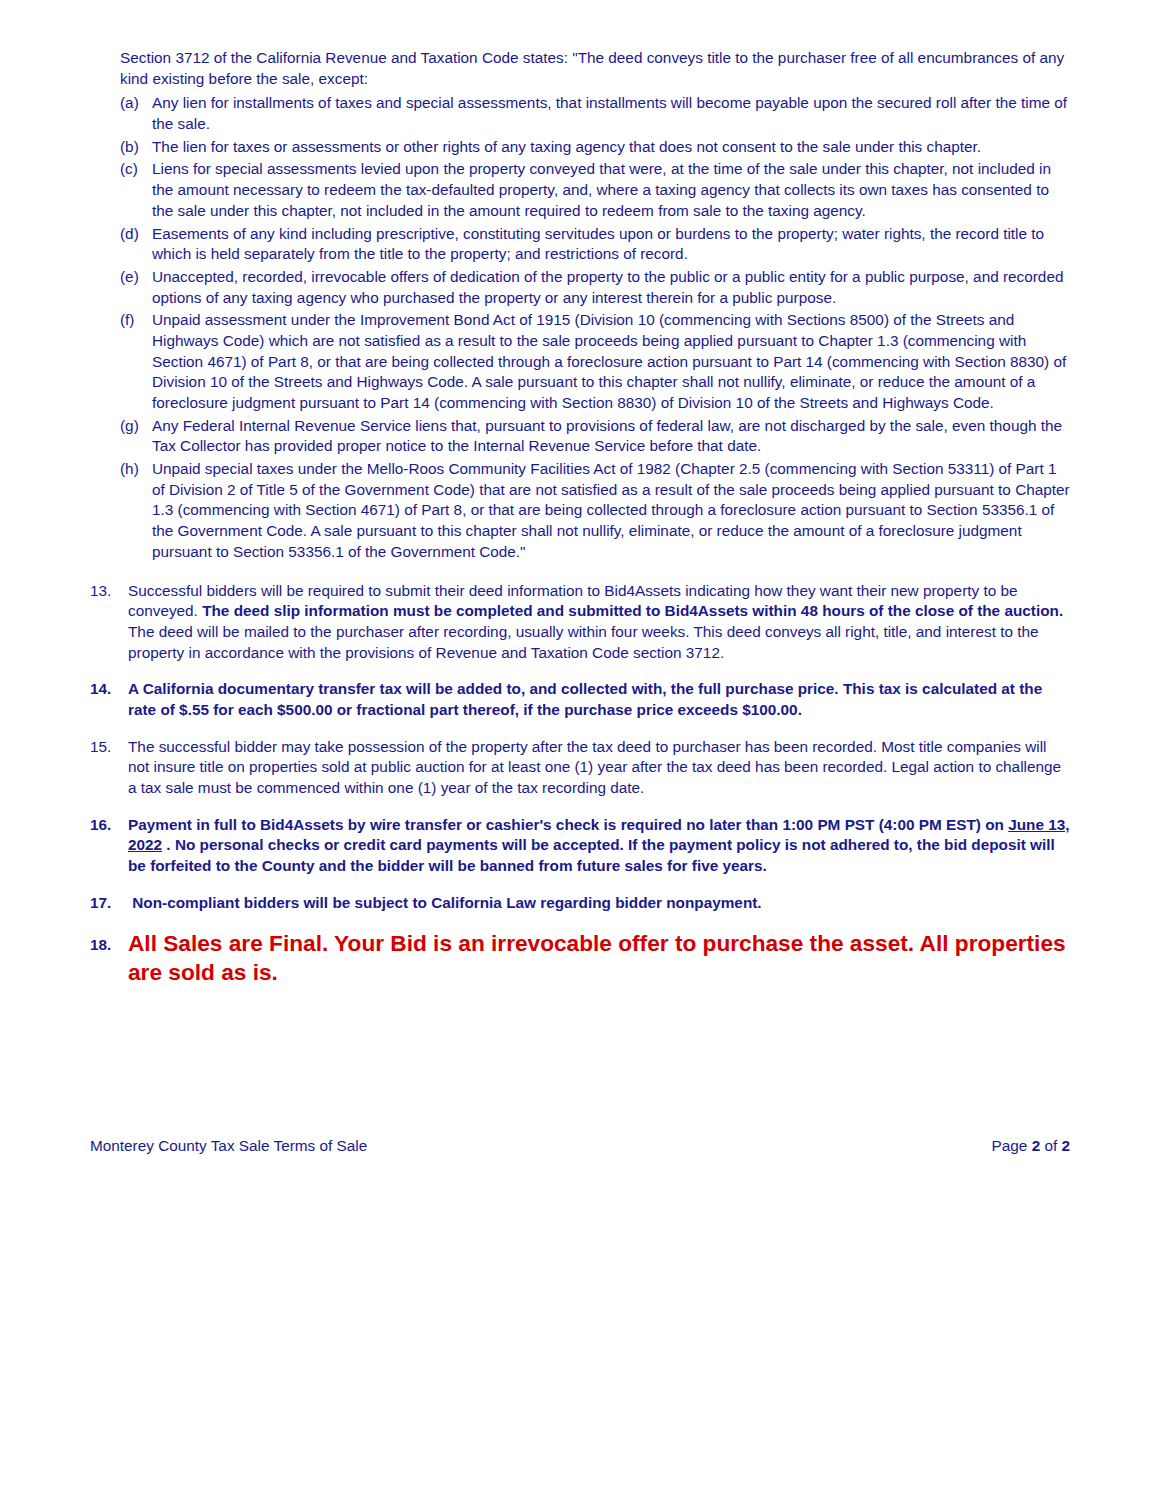Section 3712 of the California Revenue and Taxation Code states: "The deed conveys title to the purchaser free of all encumbrances of any kind existing before the sale, except:
(a) Any lien for installments of taxes and special assessments, that installments will become payable upon the secured roll after the time of the sale.
(b) The lien for taxes or assessments or other rights of any taxing agency that does not consent to the sale under this chapter.
(c) Liens for special assessments levied upon the property conveyed that were, at the time of the sale under this chapter, not included in the amount necessary to redeem the tax-defaulted property, and, where a taxing agency that collects its own taxes has consented to the sale under this chapter, not included in the amount required to redeem from sale to the taxing agency.
(d) Easements of any kind including prescriptive, constituting servitudes upon or burdens to the property; water rights, the record title to which is held separately from the title to the property; and restrictions of record.
(e) Unaccepted, recorded, irrevocable offers of dedication of the property to the public or a public entity for a public purpose, and recorded options of any taxing agency who purchased the property or any interest therein for a public purpose.
(f) Unpaid assessment under the Improvement Bond Act of 1915 (Division 10 (commencing with Sections 8500) of the Streets and Highways Code) which are not satisfied as a result to the sale proceeds being applied pursuant to Chapter 1.3 (commencing with Section 4671) of Part 8, or that are being collected through a foreclosure action pursuant to Part 14 (commencing with Section 8830) of Division 10 of the Streets and Highways Code. A sale pursuant to this chapter shall not nullify, eliminate, or reduce the amount of a foreclosure judgment pursuant to Part 14 (commencing with Section 8830) of Division 10 of the Streets and Highways Code.
(g) Any Federal Internal Revenue Service liens that, pursuant to provisions of federal law, are not discharged by the sale, even though the Tax Collector has provided proper notice to the Internal Revenue Service before that date.
(h) Unpaid special taxes under the Mello-Roos Community Facilities Act of 1982 (Chapter 2.5 (commencing with Section 53311) of Part 1 of Division 2 of Title 5 of the Government Code) that are not satisfied as a result of the sale proceeds being applied pursuant to Chapter 1.3 (commencing with Section 4671) of Part 8, or that are being collected through a foreclosure action pursuant to Section 53356.1 of the Government Code. A sale pursuant to this chapter shall not nullify, eliminate, or reduce the amount of a foreclosure judgment pursuant to Section 53356.1 of the Government Code."
13. Successful bidders will be required to submit their deed information to Bid4Assets indicating how they want their new property to be conveyed. The deed slip information must be completed and submitted to Bid4Assets within 48 hours of the close of the auction. The deed will be mailed to the purchaser after recording, usually within four weeks. This deed conveys all right, title, and interest to the property in accordance with the provisions of Revenue and Taxation Code section 3712.
14. A California documentary transfer tax will be added to, and collected with, the full purchase price. This tax is calculated at the rate of $.55 for each $500.00 or fractional part thereof, if the purchase price exceeds $100.00.
15. The successful bidder may take possession of the property after the tax deed to purchaser has been recorded. Most title companies will not insure title on properties sold at public auction for at least one (1) year after the tax deed has been recorded. Legal action to challenge a tax sale must be commenced within one (1) year of the tax recording date.
16. Payment in full to Bid4Assets by wire transfer or cashier's check is required no later than 1:00 PM PST (4:00 PM EST) on June 13, 2022 . No personal checks or credit card payments will be accepted. If the payment policy is not adhered to, the bid deposit will be forfeited to the County and the bidder will be banned from future sales for five years.
17. Non-compliant bidders will be subject to California Law regarding bidder nonpayment.
18. All Sales are Final. Your Bid is an irrevocable offer to purchase the asset. All properties are sold as is.
Monterey County Tax Sale Terms of Sale Page 2 of 2